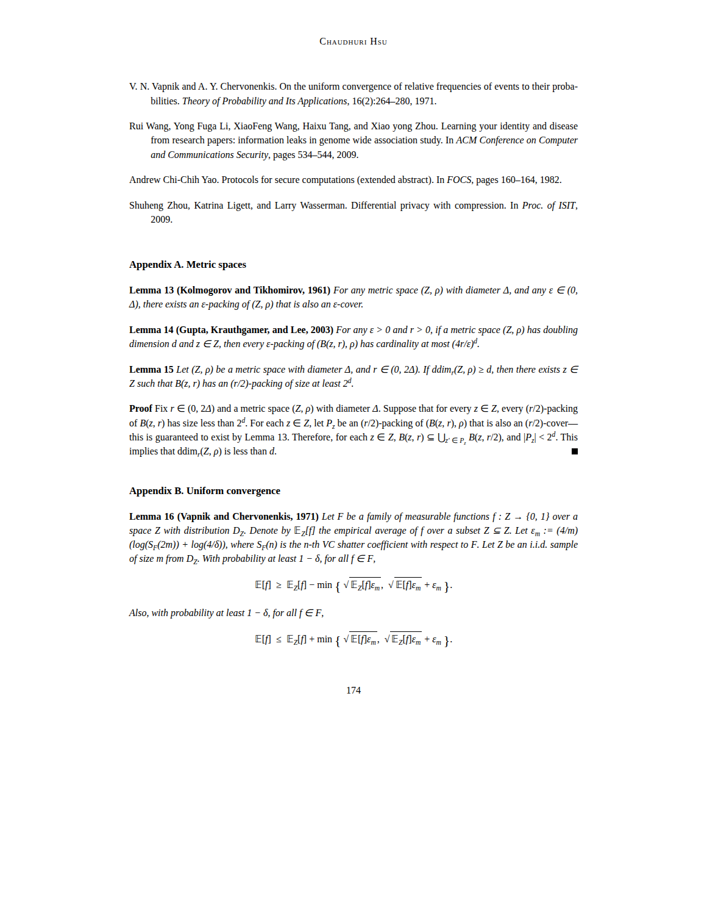Chaudhuri Hsu
V. N. Vapnik and A. Y. Chervonenkis. On the uniform convergence of relative frequencies of events to their probabilities. Theory of Probability and Its Applications, 16(2):264–280, 1971.
Rui Wang, Yong Fuga Li, XiaoFeng Wang, Haixu Tang, and Xiao yong Zhou. Learning your identity and disease from research papers: information leaks in genome wide association study. In ACM Conference on Computer and Communications Security, pages 534–544, 2009.
Andrew Chi-Chih Yao. Protocols for secure computations (extended abstract). In FOCS, pages 160–164, 1982.
Shuheng Zhou, Katrina Ligett, and Larry Wasserman. Differential privacy with compression. In Proc. of ISIT, 2009.
Appendix A. Metric spaces
Lemma 13 (Kolmogorov and Tikhomirov, 1961) For any metric space (Z, ρ) with diameter Δ, and any ε ∈ (0, Δ), there exists an ε-packing of (Z, ρ) that is also an ε-cover.
Lemma 14 (Gupta, Krauthgamer, and Lee, 2003) For any ε > 0 and r > 0, if a metric space (Z, ρ) has doubling dimension d and z ∈ Z, then every ε-packing of (B(z, r), ρ) has cardinality at most (4r/ε)d.
Lemma 15 Let (Z, ρ) be a metric space with diameter Δ, and r ∈ (0, 2Δ). If ddimr(Z, ρ) ≥ d, then there exists z ∈ Z such that B(z, r) has an (r/2)-packing of size at least 2d.
Proof Fix r ∈ (0, 2Δ) and a metric space (Z, ρ) with diameter Δ. Suppose that for every z ∈ Z, every (r/2)-packing of B(z, r) has size less than 2d. For each z ∈ Z, let Pz be an (r/2)-packing of (B(z, r), ρ) that is also an (r/2)-cover—this is guaranteed to exist by Lemma 13. Therefore, for each z ∈ Z, B(z, r) ⊆ ⋃z′ ∈ Pz B(z, r/2), and |Pz| < 2d. This implies that ddimr(Z, ρ) is less than d.
Appendix B. Uniform convergence
Lemma 16 (Vapnik and Chervonenkis, 1971) Let F be a family of measurable functions f : Z → {0, 1} over a space Z with distribution DZ. Denote by 𝔼Z[f] the empirical average of f over a subset Z ⊆ Z. Let εm := (4/m)(log(SF(2m)) + log(4/δ)), where SF(n) is the n-th VC shatter coefficient with respect to F. Let Z be an i.i.d. sample of size m from DZ. With probability at least 1 − δ, for all f ∈ F,
𝔼[f] ≥ 𝔼Z[f] − min { √𝔼Z[f]εm, √𝔼[f]εm + εm }.
Also, with probability at least 1 − δ, for all f ∈ F,
𝔼[f] ≤ 𝔼Z[f] + min { √𝔼[f]εm, √𝔼Z[f]εm + εm }.
174